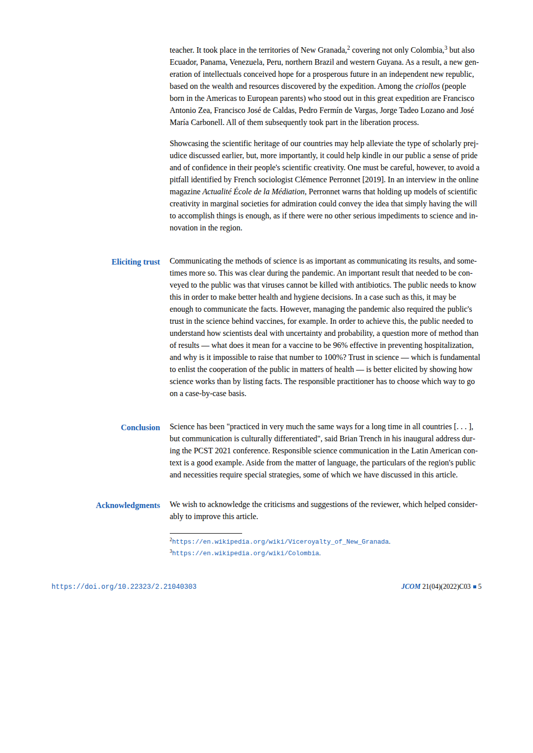teacher. It took place in the territories of New Granada,2 covering not only Colombia,3 but also Ecuador, Panama, Venezuela, Peru, northern Brazil and western Guyana. As a result, a new generation of intellectuals conceived hope for a prosperous future in an independent new republic, based on the wealth and resources discovered by the expedition. Among the criollos (people born in the Americas to European parents) who stood out in this great expedition are Francisco Antonio Zea, Francisco José de Caldas, Pedro Fermín de Vargas, Jorge Tadeo Lozano and José María Carbonell. All of them subsequently took part in the liberation process.
Showcasing the scientific heritage of our countries may help alleviate the type of scholarly prejudice discussed earlier, but, more importantly, it could help kindle in our public a sense of pride and of confidence in their people's scientific creativity. One must be careful, however, to avoid a pitfall identified by French sociologist Clémence Perronnet [2019]. In an interview in the online magazine Actualité École de la Médiation, Perronnet warns that holding up models of scientific creativity in marginal societies for admiration could convey the idea that simply having the will to accomplish things is enough, as if there were no other serious impediments to science and innovation in the region.
Eliciting trust
Communicating the methods of science is as important as communicating its results, and sometimes more so. This was clear during the pandemic. An important result that needed to be conveyed to the public was that viruses cannot be killed with antibiotics. The public needs to know this in order to make better health and hygiene decisions. In a case such as this, it may be enough to communicate the facts. However, managing the pandemic also required the public's trust in the science behind vaccines, for example. In order to achieve this, the public needed to understand how scientists deal with uncertainty and probability, a question more of method than of results — what does it mean for a vaccine to be 96% effective in preventing hospitalization, and why is it impossible to raise that number to 100%? Trust in science — which is fundamental to enlist the cooperation of the public in matters of health — is better elicited by showing how science works than by listing facts. The responsible practitioner has to choose which way to go on a case-by-case basis.
Conclusion
Science has been "practiced in very much the same ways for a long time in all countries [. . . ], but communication is culturally differentiated", said Brian Trench in his inaugural address during the PCST 2021 conference. Responsible science communication in the Latin American context is a good example. Aside from the matter of language, the particulars of the region's public and necessities require special strategies, some of which we have discussed in this article.
Acknowledgments
We wish to acknowledge the criticisms and suggestions of the reviewer, which helped considerably to improve this article.
2https://en.wikipedia.org/wiki/Viceroyalty_of_New_Granada.
3https://en.wikipedia.org/wiki/Colombia.
https://doi.org/10.22323/2.21040303
JCOM 21(04)(2022)C03 5